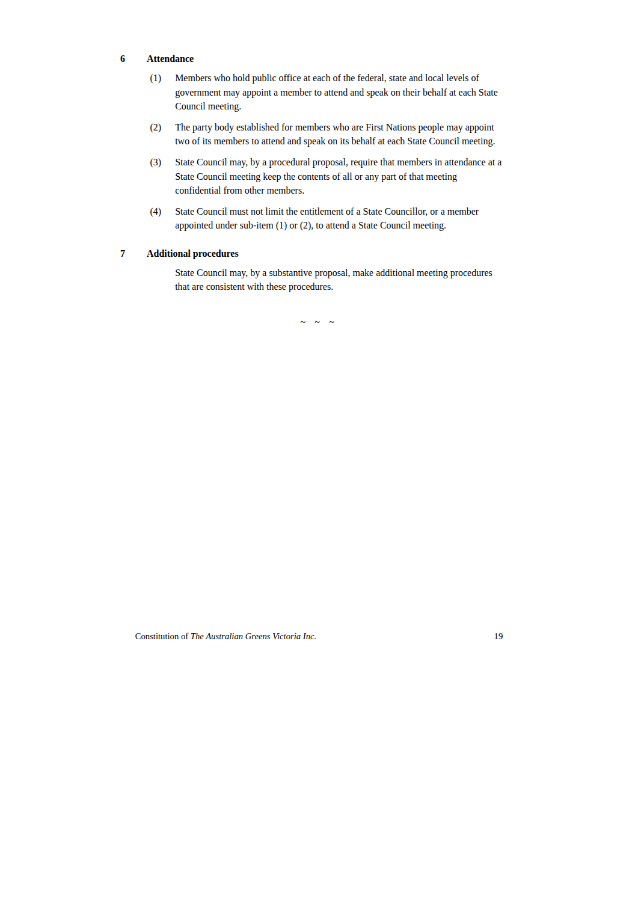6 Attendance
(1) Members who hold public office at each of the federal, state and local levels of government may appoint a member to attend and speak on their behalf at each State Council meeting.
(2) The party body established for members who are First Nations people may appoint two of its members to attend and speak on its behalf at each State Council meeting.
(3) State Council may, by a procedural proposal, require that members in attendance at a State Council meeting keep the contents of all or any part of that meeting confidential from other members.
(4) State Council must not limit the entitlement of a State Councillor, or a member appointed under sub-item (1) or (2), to attend a State Council meeting.
7 Additional procedures
State Council may, by a substantive proposal, make additional meeting procedures that are consistent with these procedures.
~ ~ ~
Constitution of The Australian Greens Victoria Inc.
19